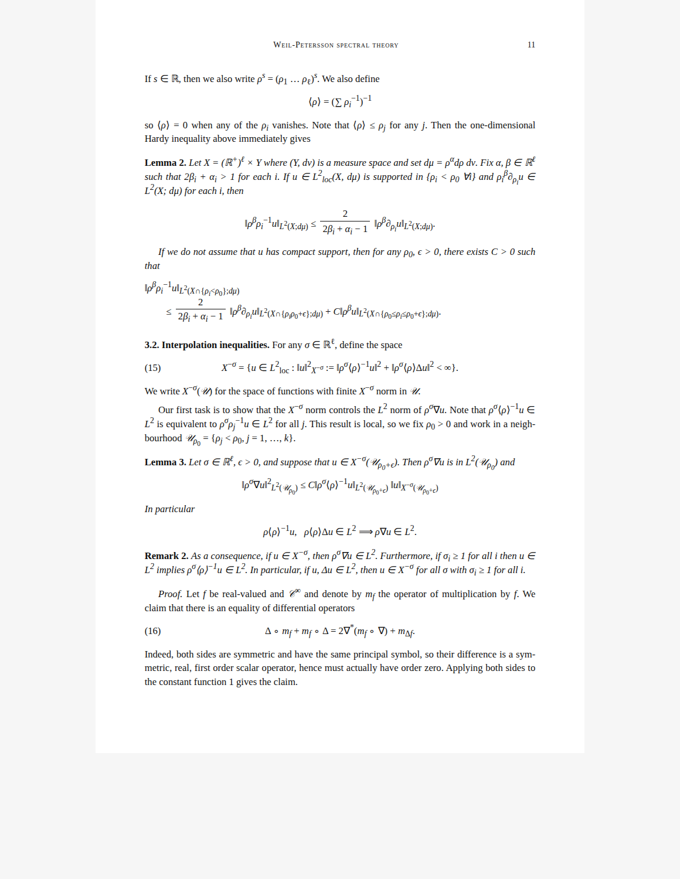Weil-Petersson spectral theory 11
If s ∈ ℝ, then we also write ρs = (ρ1 … ρℓ)s. We also define
⟨ρ⟩ = (∑ ρi−1)−1
so ⟨ρ⟩ = 0 when any of the ρi vanishes. Note that ⟨ρ⟩ ≤ ρj for any j. Then the one-dimensional Hardy inequality above immediately gives
Lemma 2. Let X = (ℝ+)ℓ × Y where (Y, dν) is a measure space and set dμ = ραdρ dν. Fix α, β ∈ ℝℓ such that 2βi + αi > 1 for each i. If u ∈ L2loc(X, dμ) is supported in {ρi < ρ0 ∀i} and ρiβ∂ρiu ∈ L2(X; dμ) for each i, then
‖ρβρi−1u‖L2(X;dμ) ≤ 22βi + αi − 1 ‖ρβ∂ρiu‖L2(X;dμ).
If we do not assume that u has compact support, then for any ρ0, ϵ > 0, there exists C > 0 such that
‖ρβρi−1u‖L2(X∩{ρi<ρ0};dμ)
≤ 22βi + αi − 1 ‖ρβ∂ρiu‖L2(X∩{ρiρ0+ϵ};dμ) + C‖ρβu‖L2(X∩{ρ0≤ρi≤ρ0+ϵ};dμ).
3.2. Interpolation inequalities. For any σ ∈ ℝℓ, define the space
(15) X−σ = {u ∈ L2loc : ‖u‖2X−σ := ‖ρσ⟨ρ⟩−1u‖2 + ‖ρσ⟨ρ⟩Δu‖2 < ∞}.
We write X−σ(𝒰) for the space of functions with finite X−σ norm in 𝒰.
Our first task is to show that the X−σ norm controls the L2 norm of ρσ∇u. Note that ρσ⟨ρ⟩−1u ∈ L2 is equivalent to ρσρj−1u ∈ L2 for all j. This result is local, so we fix ρ0 > 0 and work in a neighbourhood 𝒰ρ0 = {ρj < ρ0, j = 1, …, k}.
Lemma 3. Let σ ∈ ℝℓ, ϵ > 0, and suppose that u ∈ X−σ(𝒰ρ0+ϵ). Then ρσ∇u is in L2(𝒰ρ0) and
‖ρσ∇u‖2L2(𝒰ρ0) ≤ C‖ρσ⟨ρ⟩−1u‖L2(𝒰ρ0+ϵ) ‖u‖X−σ(𝒰ρ0+ϵ)
In particular
ρ⟨ρ⟩−1u, ρ⟨ρ⟩Δu ∈ L2 ⟹ ρ∇u ∈ L2.
Remark 2. As a consequence, if u ∈ X−σ, then ρσ∇u ∈ L2. Furthermore, if σi ≥ 1 for all i then u ∈ L2 implies ρσ⟨ρ⟩−1u ∈ L2. In particular, if u, Δu ∈ L2, then u ∈ X−σ for all σ with σi ≥ 1 for all i.
Proof. Let f be real-valued and 𝒞∞ and denote by mf the operator of multiplication by f. We claim that there is an equality of differential operators
(16) Δ ∘ mf + mf ∘ Δ = 2∇*(mf ∘ ∇) + mΔf.
Indeed, both sides are symmetric and have the same principal symbol, so their difference is a symmetric, real, first order scalar operator, hence must actually have order zero. Applying both sides to the constant function 1 gives the claim.